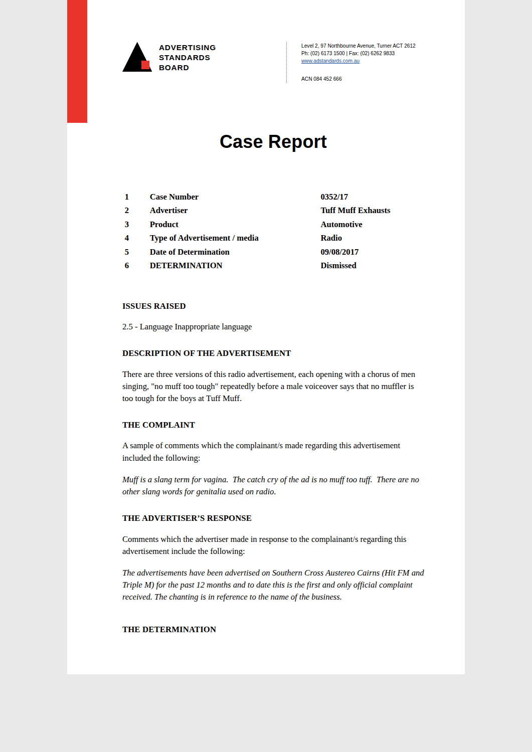ADVERTISING
STANDARDS
BOARD
Level 2, 97 Northbourne Avenue, Turner ACT 2612
Ph: (02) 6173 1500 | Fax: (02) 6262 9833
www.adstandards.com.au ACN 084 452 666
Case Report
| 1 | Case Number | 0352/17 |
| 2 | Advertiser | Tuff Muff Exhausts |
| 3 | Product | Automotive |
| 4 | Type of Advertisement / media | Radio |
| 5 | Date of Determination | 09/08/2017 |
| 6 | DETERMINATION | Dismissed |
ISSUES RAISED
2.5 - Language Inappropriate language
DESCRIPTION OF THE ADVERTISEMENT
There are three versions of this radio advertisement, each opening with a chorus of men singing, "no muff too tough" repeatedly before a male voiceover says that no muffler is too tough for the boys at Tuff Muff.
THE COMPLAINT
A sample of comments which the complainant/s made regarding this advertisement included the following:
Muff is a slang term for vagina. The catch cry of the ad is no muff too tuff. There are no other slang words for genitalia used on radio.
THE ADVERTISER’S RESPONSE
Comments which the advertiser made in response to the complainant/s regarding this advertisement include the following:
The advertisements have been advertised on Southern Cross Austereo Cairns (Hit FM and Triple M) for the past 12 months and to date this is the first and only official complaint received. The chanting is in reference to the name of the business.
THE DETERMINATION